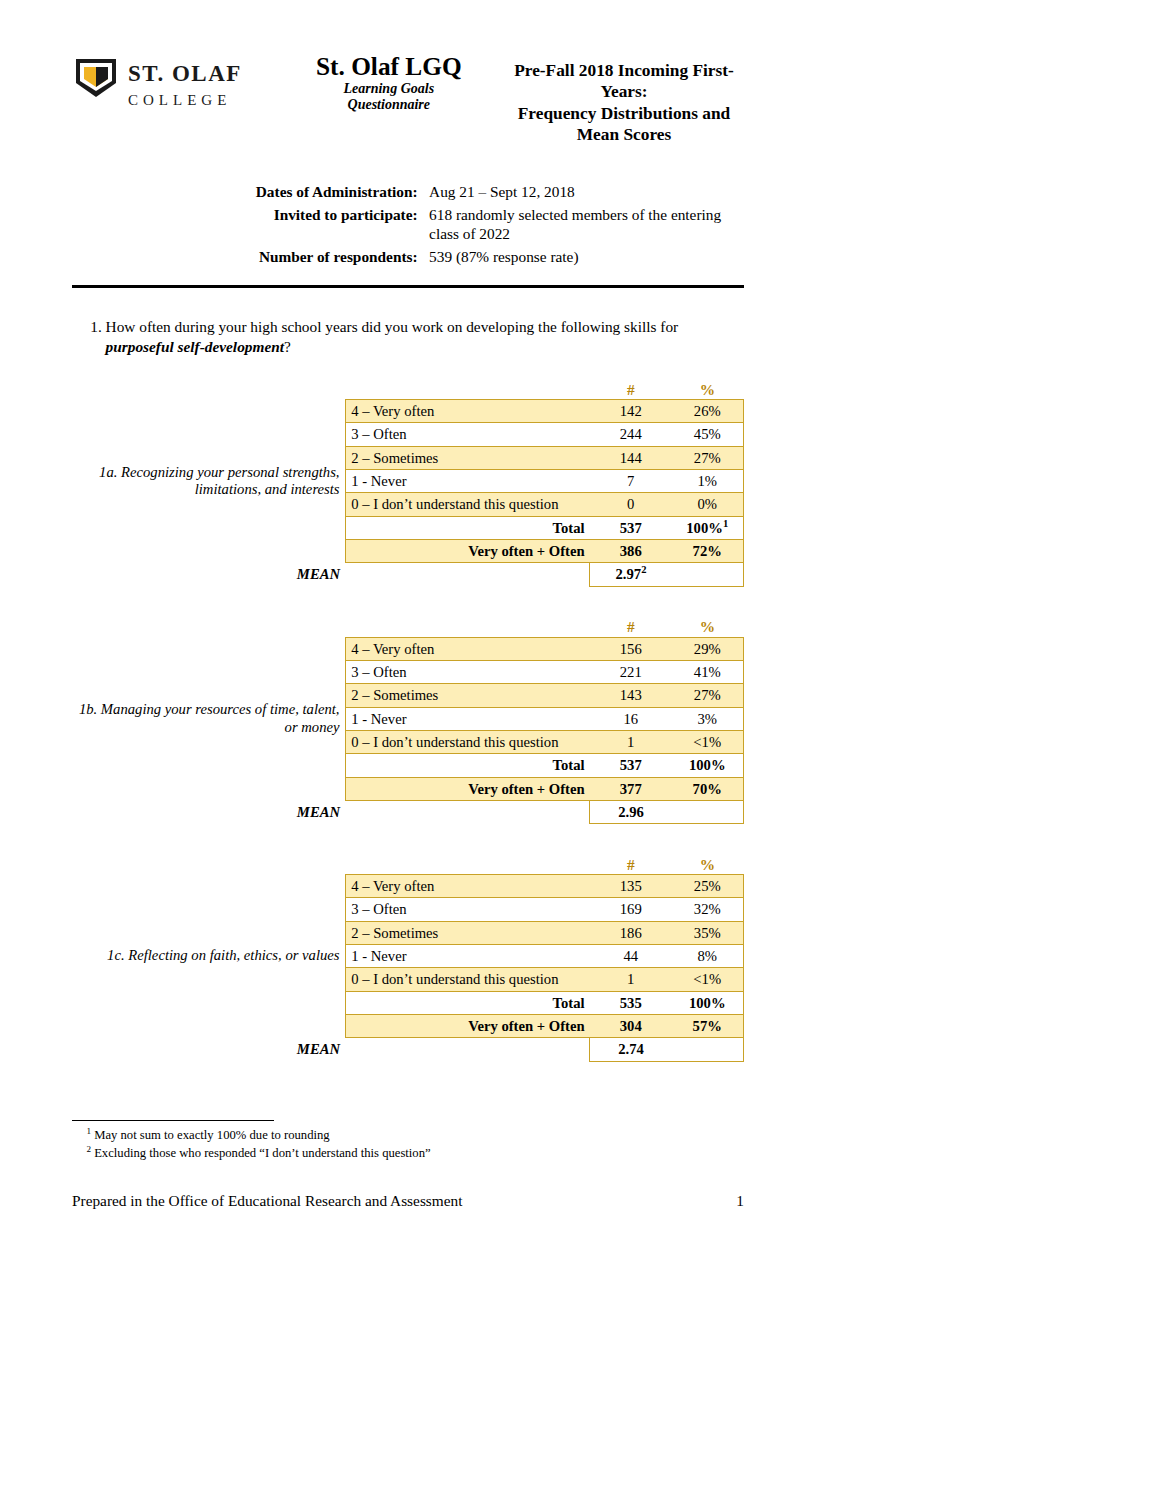ST. OLAF COLLEGE
St. Olaf LGQ
Learning Goals
Questionnaire
Pre-Fall 2018 Incoming First-Years:
Frequency Distributions and Mean Scores
| Dates of Administration: | Aug 21 – Sept 12, 2018 |
| Invited to participate: | 618 randomly selected members of the entering class of 2022 |
| Number of respondents: | 539 (87% response rate) |
How often during your high school years did you work on developing the following skills for purposeful self-development?
| | | # | % |
| 1a. Recognizing your personal strengths, limitations, and interests | 4 – Very often | 142 | 26% |
| 3 – Often | 244 | 45% |
| 2 – Sometimes | 144 | 27% |
| 1 - Never | 7 | 1% |
| 0 – I don’t understand this question | 0 | 0% |
| Total | 537 | 100% 1 |
| Very often + Often | 386 | 72% |
| MEAN | | 2.97 2 | |
| | | # | % |
| 1b. Managing your resources of time, talent, or money | 4 – Very often | 156 | 29% |
| 3 – Often | 221 | 41% |
| 2 – Sometimes | 143 | 27% |
| 1 - Never | 16 | 3% |
| 0 – I don’t understand this question | 1 | <1% |
| Total | 537 | 100% |
| Very often + Often | 377 | 70% |
| MEAN | | 2.96 | |
| | | # | % |
| 1c. Reflecting on faith, ethics, or values | 4 – Very often | 135 | 25% |
| 3 – Often | 169 | 32% |
| 2 – Sometimes | 186 | 35% |
| 1 - Never | 44 | 8% |
| 0 – I don’t understand this question | 1 | <1% |
| Total | 535 | 100% |
| Very often + Often | 304 | 57% |
| MEAN | | 2.74 | |
1 May not sum to exactly 100% due to rounding
2 Excluding those who responded “I don’t understand this question”
Prepared in the Office of Educational Research and Assessment 1